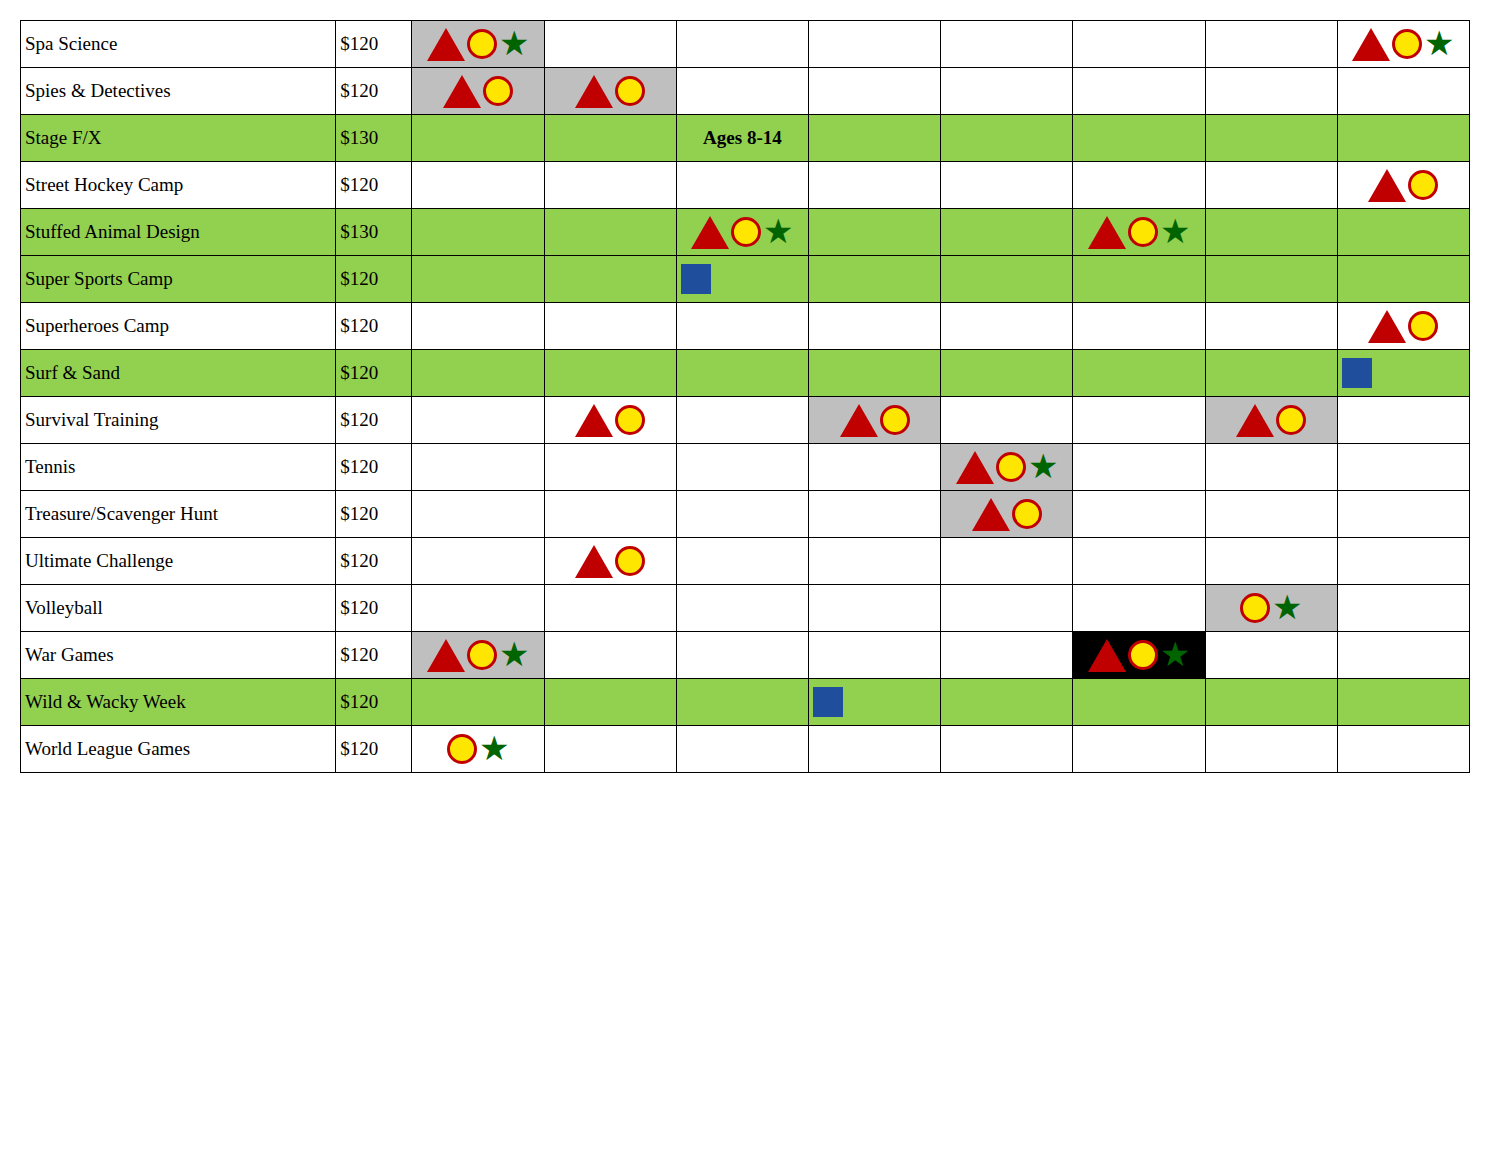| Spa Science | $120 | ★ | | | | | | | ★ |
| Spies & Detectives | $120 | | | | | | | | |
| Stage F/X | $130 | | | Ages 8-14 | | | | | |
| Street Hockey Camp | $120 | | | | | | | | |
| Stuffed Animal Design | $130 | | | ★ | | | ★ | | |
| Super Sports Camp | $120 | | | | | | | | |
| Superheroes Camp | $120 | | | | | | | | |
| Surf & Sand | $120 | | | | | | | | |
| Survival Training | $120 | | | | | | | | |
| Tennis | $120 | | | | | ★ | | | |
| Treasure/Scavenger Hunt | $120 | | | | | | | | |
| Ultimate Challenge | $120 | | | | | | | | |
| Volleyball | $120 | | | | | | | ★ | |
| War Games | $120 | ★ | | | | | ★ | | |
| Wild & Wacky Week | $120 | | | | | | | | |
| World League Games | $120 | ★ | | | | | | | |